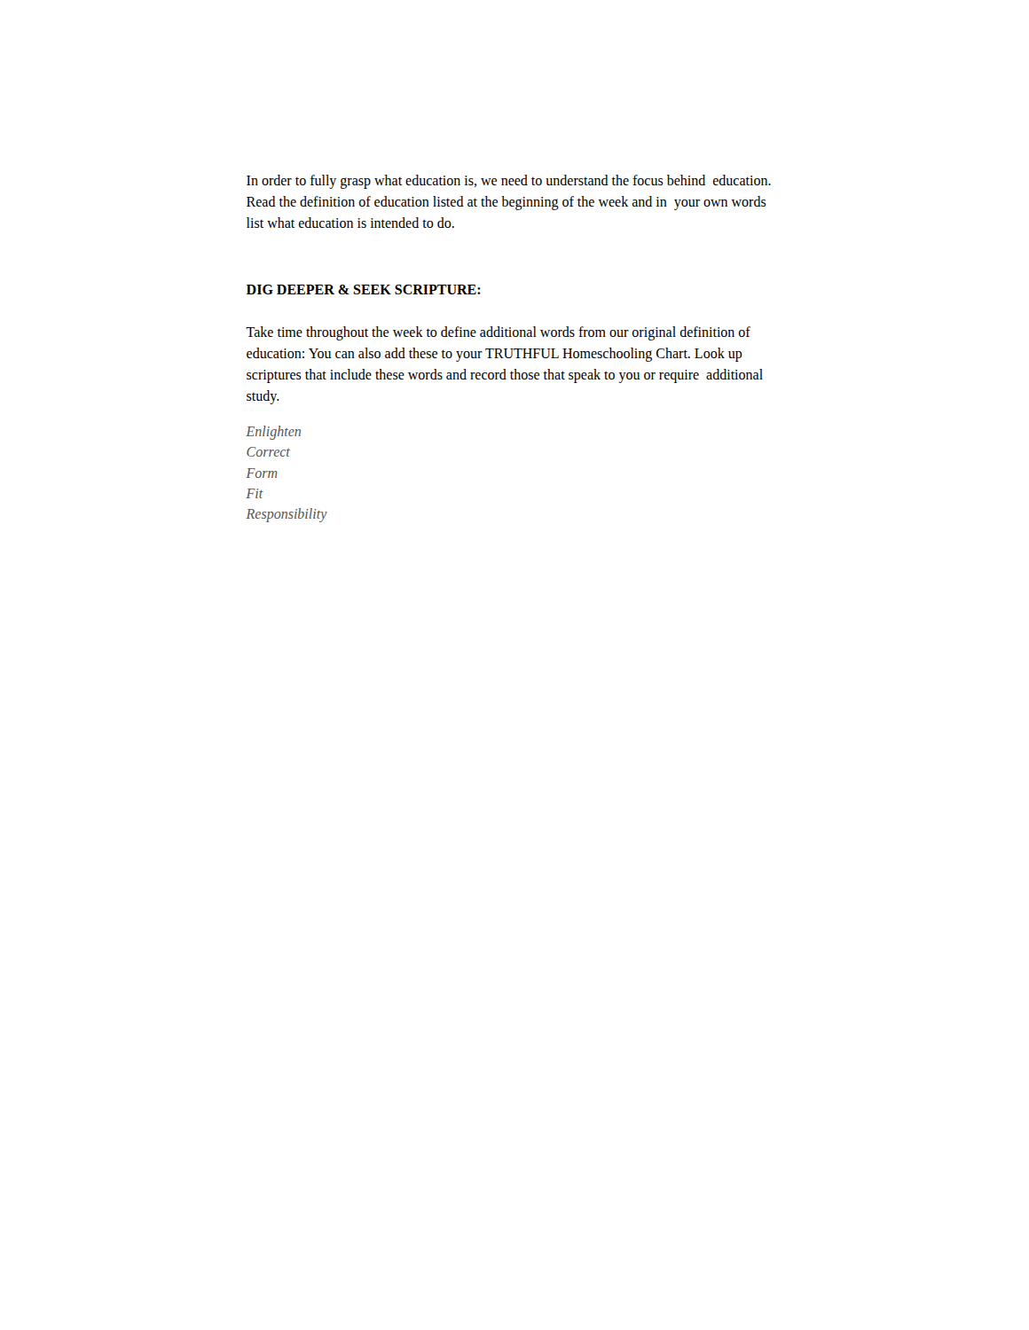In order to fully grasp what education is, we need to understand the focus behind education. Read the definition of education listed at the beginning of the week and in your own words list what education is intended to do.
DIG DEEPER & SEEK SCRIPTURE:
Take time throughout the week to define additional words from our original definition of education: You can also add these to your TRUTHFUL Homeschooling Chart. Look up scriptures that include these words and record those that speak to you or require additional study.
Enlighten
Correct
Form
Fit
Responsibility